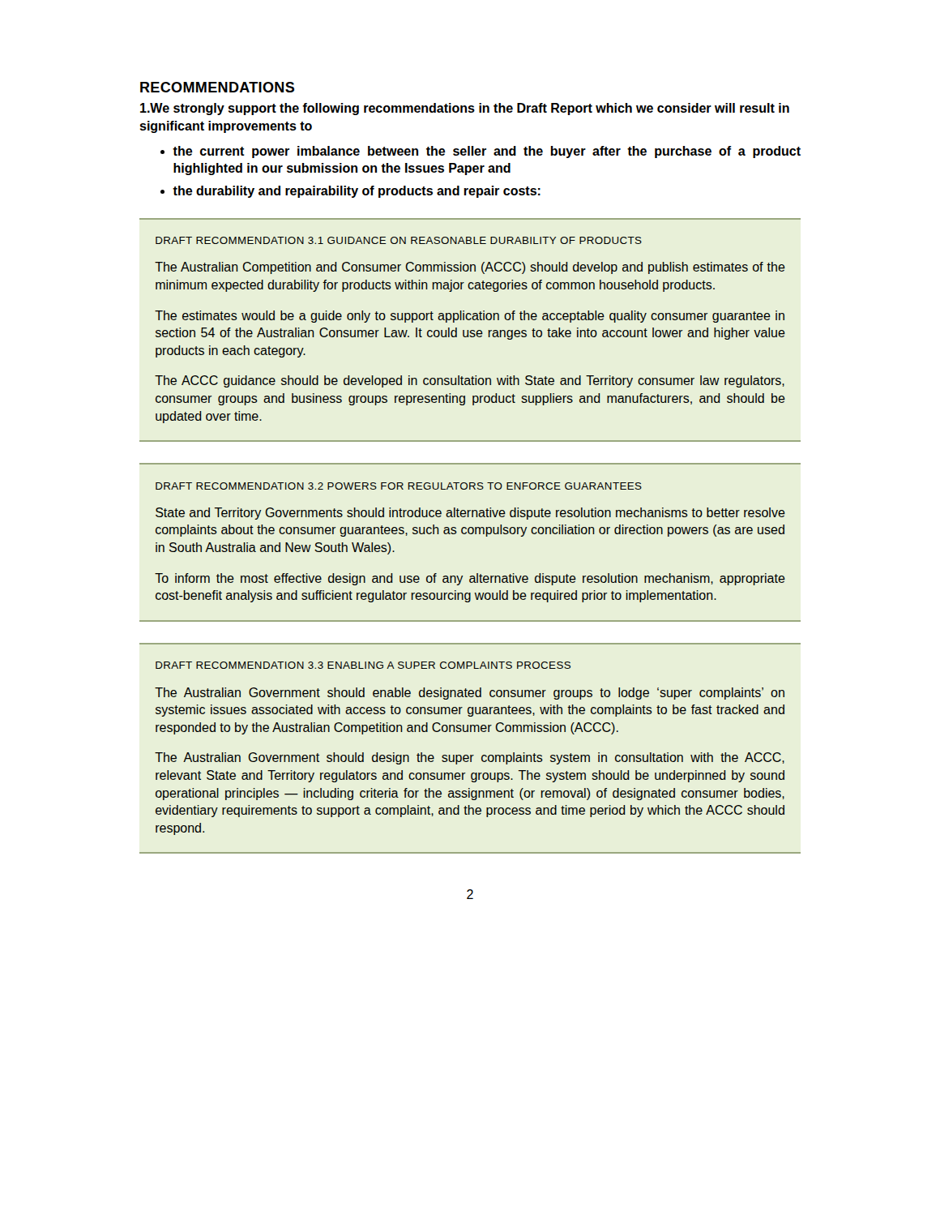RECOMMENDATIONS
1.We strongly support the following recommendations in the Draft Report which we consider will result in significant improvements to
the current power imbalance between the seller and the buyer after the purchase of a product highlighted in our submission on the Issues Paper and
the durability and repairability of products and repair costs:
DRAFT RECOMMENDATION 3.1 GUIDANCE ON REASONABLE DURABILITY OF PRODUCTS
The Australian Competition and Consumer Commission (ACCC) should develop and publish estimates of the minimum expected durability for products within major categories of common household products.
The estimates would be a guide only to support application of the acceptable quality consumer guarantee in section 54 of the Australian Consumer Law. It could use ranges to take into account lower and higher value products in each category.
The ACCC guidance should be developed in consultation with State and Territory consumer law regulators, consumer groups and business groups representing product suppliers and manufacturers, and should be updated over time.
DRAFT RECOMMENDATION 3.2 POWERS FOR REGULATORS TO ENFORCE GUARANTEES
State and Territory Governments should introduce alternative dispute resolution mechanisms to better resolve complaints about the consumer guarantees, such as compulsory conciliation or direction powers (as are used in South Australia and New South Wales).
To inform the most effective design and use of any alternative dispute resolution mechanism, appropriate cost-benefit analysis and sufficient regulator resourcing would be required prior to implementation.
DRAFT RECOMMENDATION 3.3 ENABLING A SUPER COMPLAINTS PROCESS
The Australian Government should enable designated consumer groups to lodge ‘super complaints’ on systemic issues associated with access to consumer guarantees, with the complaints to be fast tracked and responded to by the Australian Competition and Consumer Commission (ACCC).
The Australian Government should design the super complaints system in consultation with the ACCC, relevant State and Territory regulators and consumer groups. The system should be underpinned by sound operational principles — including criteria for the assignment (or removal) of designated consumer bodies, evidentiary requirements to support a complaint, and the process and time period by which the ACCC should respond.
2